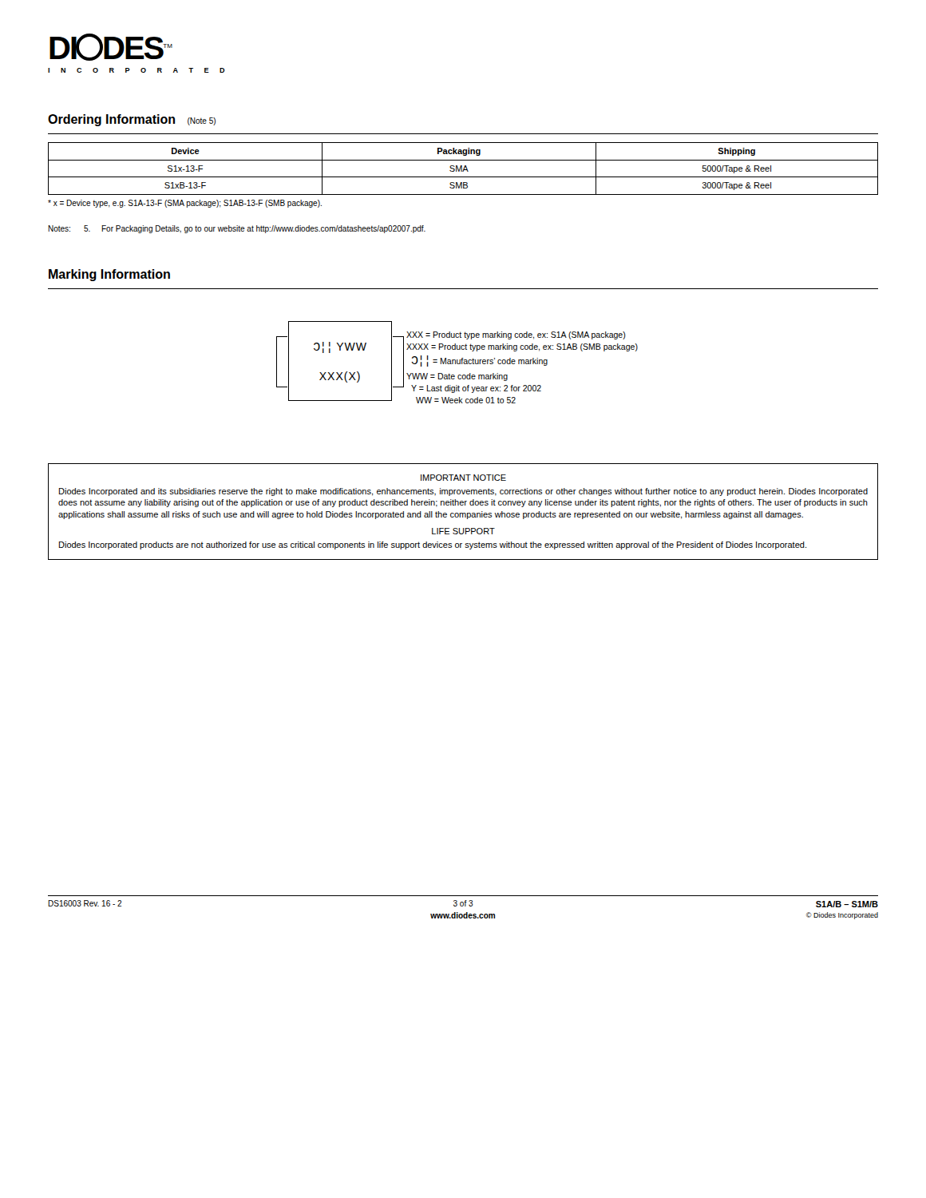DI DESTM
I N C O R P O R A T E D
Ordering Information (Note 5)
| Device | Packaging | Shipping |
| --- | --- | --- |
| S1x-13-F | SMA | 5000/Tape & Reel |
| S1xB-13-F | SMB | 3000/Tape & Reel |
* x = Device type, e.g. S1A-13-F (SMA package); S1AB-13-F (SMB package).
Notes: 5. For Packaging Details, go to our website at http://www.diodes.com/datasheets/ap02007.pdf.
Marking Information
Ɔ¦¦ YWW
XXX(X)
XXX = Product type marking code, ex: S1A (SMA package)
XXXX = Product type marking code, ex: S1AB (SMB package)
Ɔ¦¦ = Manufacturers’ code marking
YWW = Date code marking
Y = Last digit of year ex: 2 for 2002
WW = Week code 01 to 52
IMPORTANT NOTICE
Diodes Incorporated and its subsidiaries reserve the right to make modifications, enhancements, improvements, corrections or other changes without further notice to any product herein. Diodes Incorporated does not assume any liability arising out of the application or use of any product described herein; neither does it convey any license under its patent rights, nor the rights of others. The user of products in such applications shall assume all risks of such use and will agree to hold Diodes Incorporated and all the companies whose products are represented on our website, harmless against all damages.
LIFE SUPPORT
Diodes Incorporated products are not authorized for use as critical components in life support devices or systems without the expressed written approval of the President of Diodes Incorporated.
DS16003 Rev. 16 - 2
3 of 3
www.diodes.com
S1A/B – S1M/B
© Diodes Incorporated